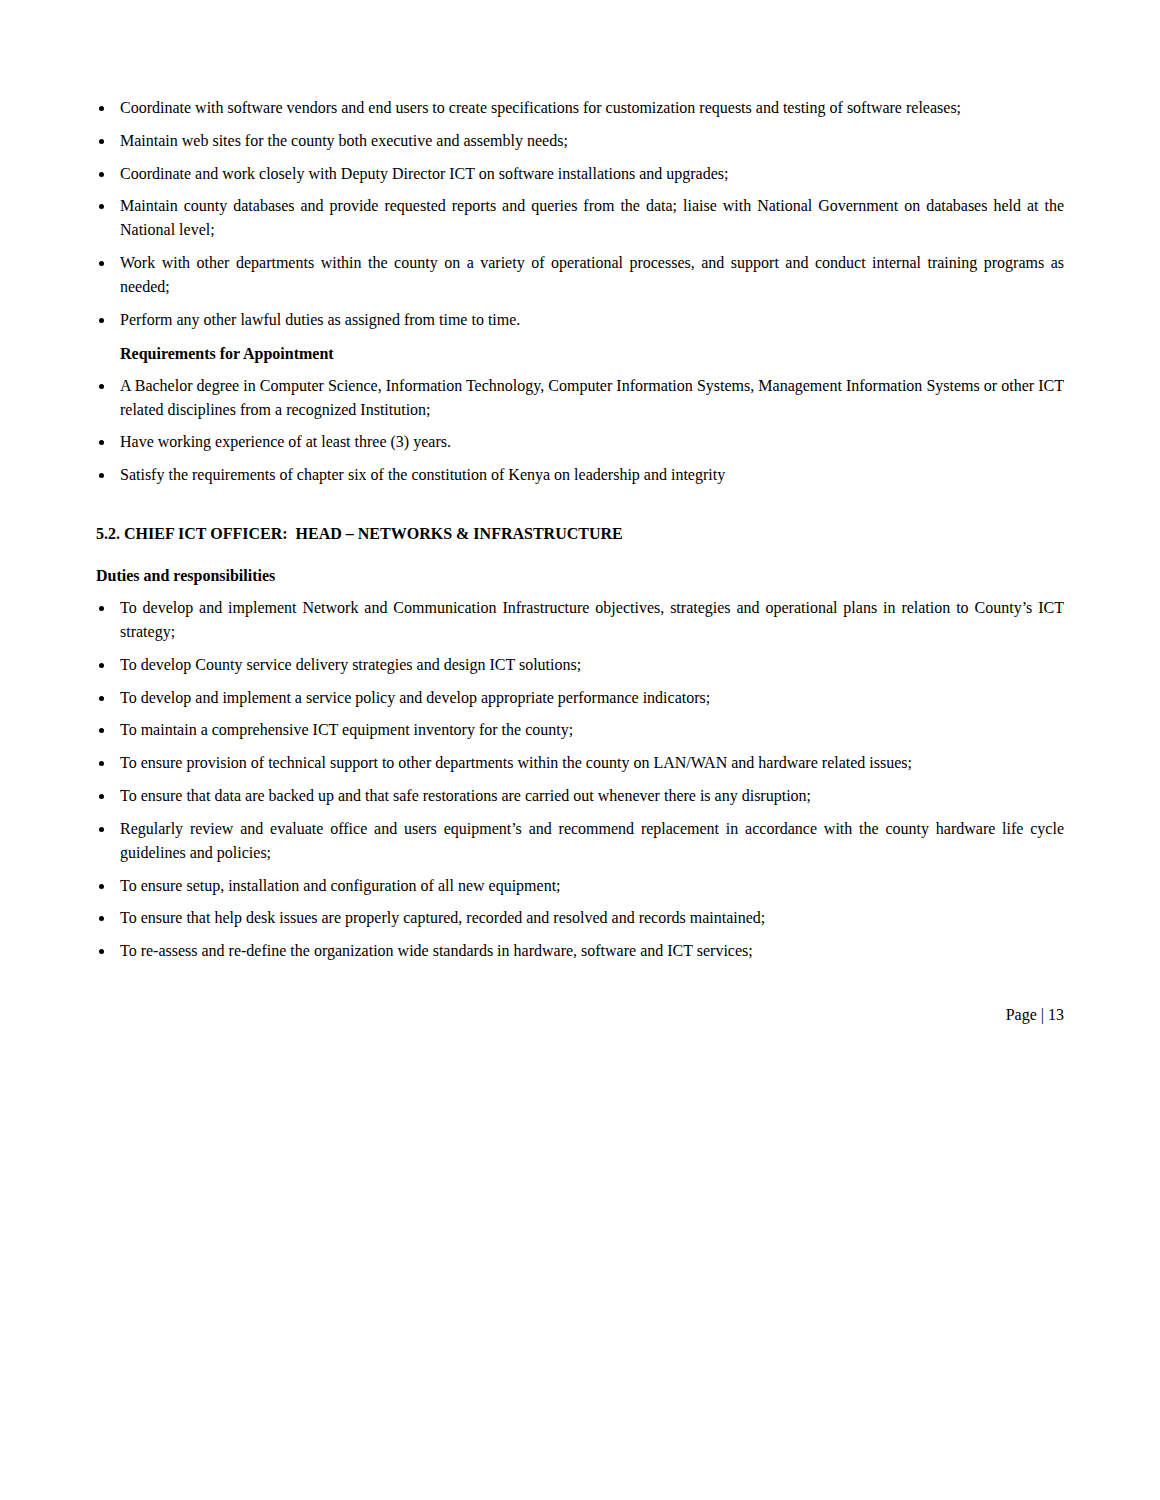Coordinate with software vendors and end users to create specifications for customization requests and testing of software releases;
Maintain web sites for the county both executive and assembly needs;
Coordinate and work closely with Deputy Director ICT on software installations and upgrades;
Maintain county databases and provide requested reports and queries from the data; liaise with National Government on databases held at the National level;
Work with other departments within the county on a variety of operational processes, and support and conduct internal training programs as needed;
Perform any other lawful duties as assigned from time to time.
Requirements for Appointment
A Bachelor degree in Computer Science, Information Technology, Computer Information Systems, Management Information Systems or other ICT related disciplines from a recognized Institution;
Have working experience of at least three (3) years.
Satisfy the requirements of chapter six of the constitution of Kenya on leadership and integrity
5.2. CHIEF ICT OFFICER: HEAD – NETWORKS & INFRASTRUCTURE
Duties and responsibilities
To develop and implement Network and Communication Infrastructure objectives, strategies and operational plans in relation to County’s ICT strategy;
To develop County service delivery strategies and design ICT solutions;
To develop and implement a service policy and develop appropriate performance indicators;
To maintain a comprehensive ICT equipment inventory for the county;
To ensure provision of technical support to other departments within the county on LAN/WAN and hardware related issues;
To ensure that data are backed up and that safe restorations are carried out whenever there is any disruption;
Regularly review and evaluate office and users equipment’s and recommend replacement in accordance with the county hardware life cycle guidelines and policies;
To ensure setup, installation and configuration of all new equipment;
To ensure that help desk issues are properly captured, recorded and resolved and records maintained;
To re-assess and re-define the organization wide standards in hardware, software and ICT services;
Page | 13